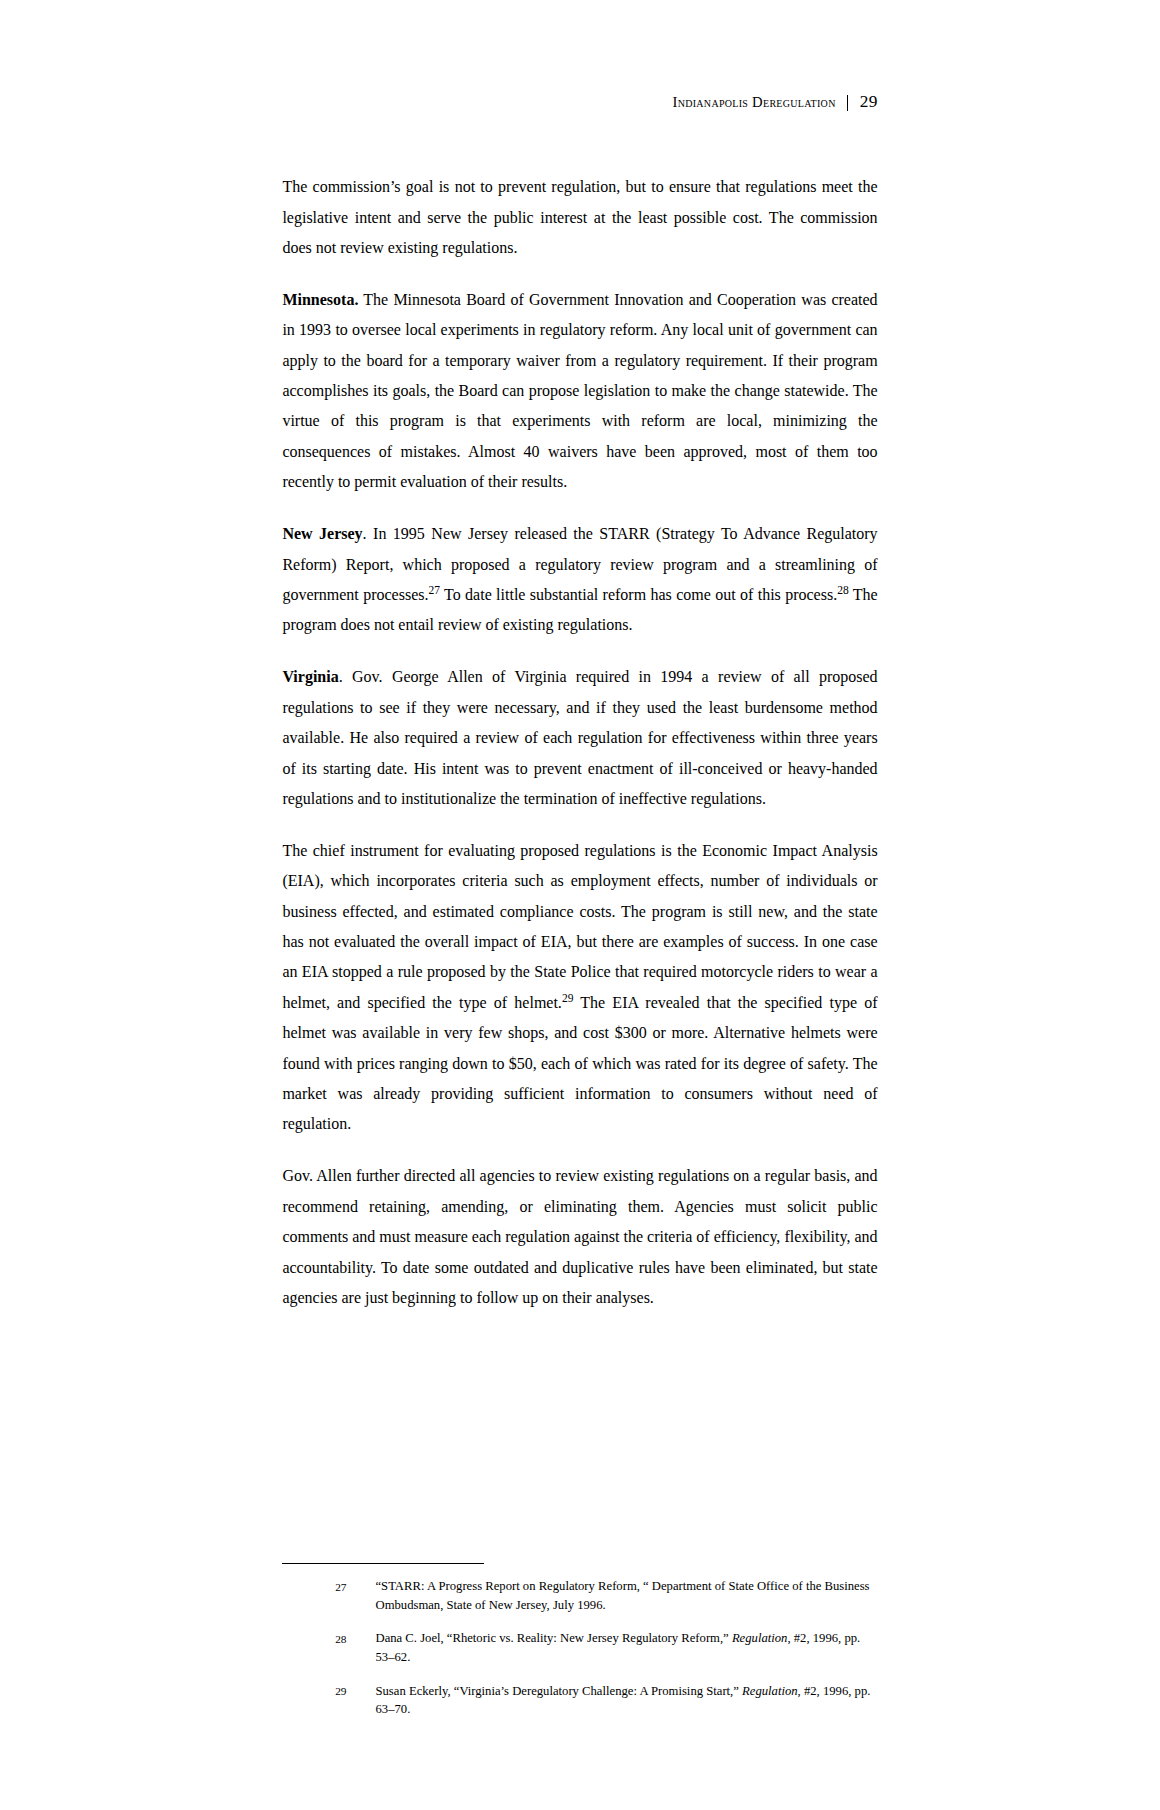Indianapolis Deregulation 29
The commission’s goal is not to prevent regulation, but to ensure that regulations meet the legislative intent and serve the public interest at the least possible cost. The commission does not review existing regulations.
Minnesota. The Minnesota Board of Government Innovation and Cooperation was created in 1993 to oversee local experiments in regulatory reform. Any local unit of government can apply to the board for a temporary waiver from a regulatory requirement. If their program accomplishes its goals, the Board can propose legislation to make the change statewide. The virtue of this program is that experiments with reform are local, minimizing the consequences of mistakes. Almost 40 waivers have been approved, most of them too recently to permit evaluation of their results.
New Jersey. In 1995 New Jersey released the STARR (Strategy To Advance Regulatory Reform) Report, which proposed a regulatory review program and a streamlining of government processes.27 To date little substantial reform has come out of this process.28 The program does not entail review of existing regulations.
Virginia. Gov. George Allen of Virginia required in 1994 a review of all proposed regulations to see if they were necessary, and if they used the least burdensome method available. He also required a review of each regulation for effectiveness within three years of its starting date. His intent was to prevent enactment of ill-conceived or heavy-handed regulations and to institutionalize the termination of ineffective regulations.
The chief instrument for evaluating proposed regulations is the Economic Impact Analysis (EIA), which incorporates criteria such as employment effects, number of individuals or business effected, and estimated compliance costs. The program is still new, and the state has not evaluated the overall impact of EIA, but there are examples of success. In one case an EIA stopped a rule proposed by the State Police that required motorcycle riders to wear a helmet, and specified the type of helmet.29 The EIA revealed that the specified type of helmet was available in very few shops, and cost $300 or more. Alternative helmets were found with prices ranging down to $50, each of which was rated for its degree of safety. The market was already providing sufficient information to consumers without need of regulation.
Gov. Allen further directed all agencies to review existing regulations on a regular basis, and recommend retaining, amending, or eliminating them. Agencies must solicit public comments and must measure each regulation against the criteria of efficiency, flexibility, and accountability. To date some outdated and duplicative rules have been eliminated, but state agencies are just beginning to follow up on their analyses.
27 “STARR: A Progress Report on Regulatory Reform, “ Department of State Office of the Business Ombudsman, State of New Jersey, July 1996.
28 Dana C. Joel, “Rhetoric vs. Reality: New Jersey Regulatory Reform,” Regulation, #2, 1996, pp. 53–62.
29 Susan Eckerly, “Virginia’s Deregulatory Challenge: A Promising Start,” Regulation, #2, 1996, pp. 63–70.